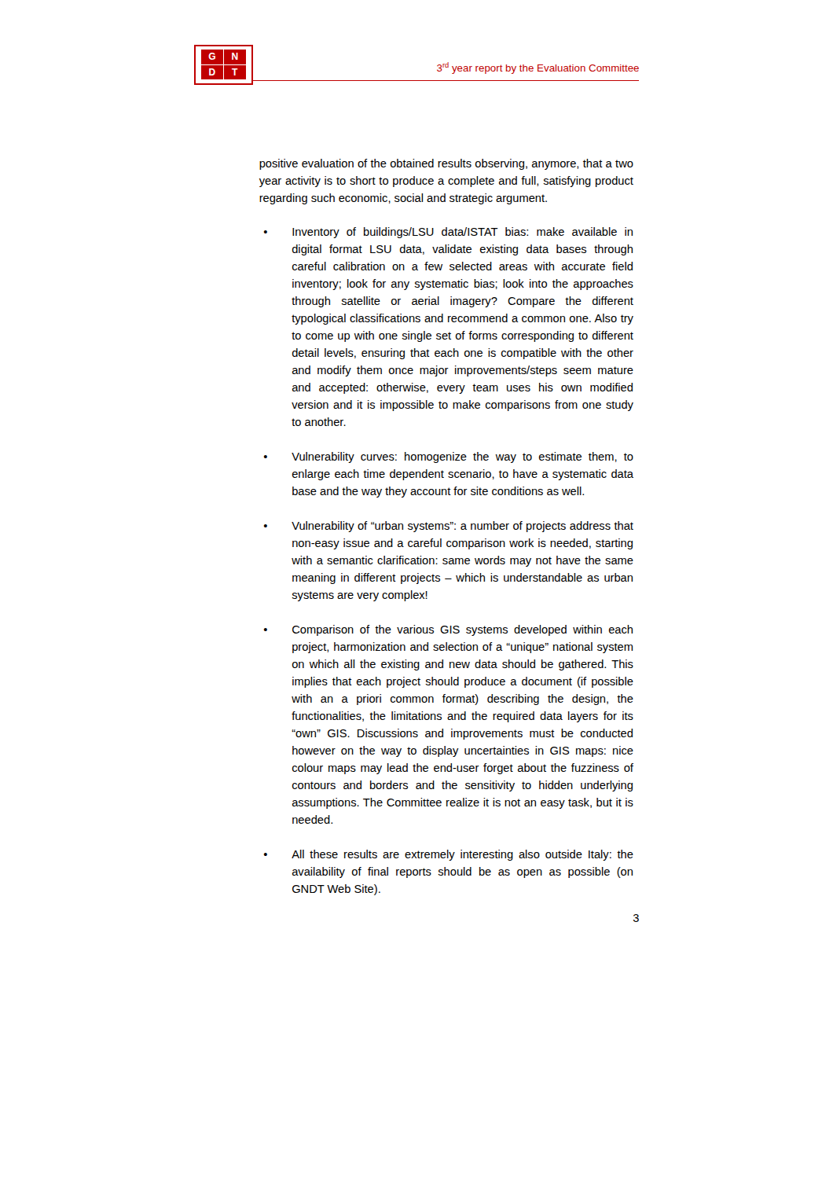GNDT
3rd year report by the Evaluation Committee
positive evaluation of the obtained results observing, anymore, that a two year activity is to short to produce a complete and full, satisfying product regarding such economic, social and strategic argument.
Inventory of buildings/LSU data/ISTAT bias: make available in digital format LSU data, validate existing data bases through careful calibration on a few selected areas with accurate field inventory; look for any systematic bias; look into the approaches through satellite or aerial imagery? Compare the different typological classifications and recommend a common one. Also try to come up with one single set of forms corresponding to different detail levels, ensuring that each one is compatible with the other and modify them once major improvements/steps seem mature and accepted: otherwise, every team uses his own modified version and it is impossible to make comparisons from one study to another.
Vulnerability curves: homogenize the way to estimate them, to enlarge each time dependent scenario, to have a systematic data base and the way they account for site conditions as well.
Vulnerability of “urban systems”: a number of projects address that non-easy issue and a careful comparison work is needed, starting with a semantic clarification: same words may not have the same meaning in different projects – which is understandable as urban systems are very complex!
Comparison of the various GIS systems developed within each project, harmonization and selection of a “unique” national system on which all the existing and new data should be gathered. This implies that each project should produce a document (if possible with an a priori common format) describing the design, the functionalities, the limitations and the required data layers for its “own” GIS. Discussions and improvements must be conducted however on the way to display uncertainties in GIS maps: nice colour maps may lead the end-user forget about the fuzziness of contours and borders and the sensitivity to hidden underlying assumptions. The Committee realize it is not an easy task, but it is needed.
All these results are extremely interesting also outside Italy: the availability of final reports should be as open as possible (on GNDT Web Site).
3